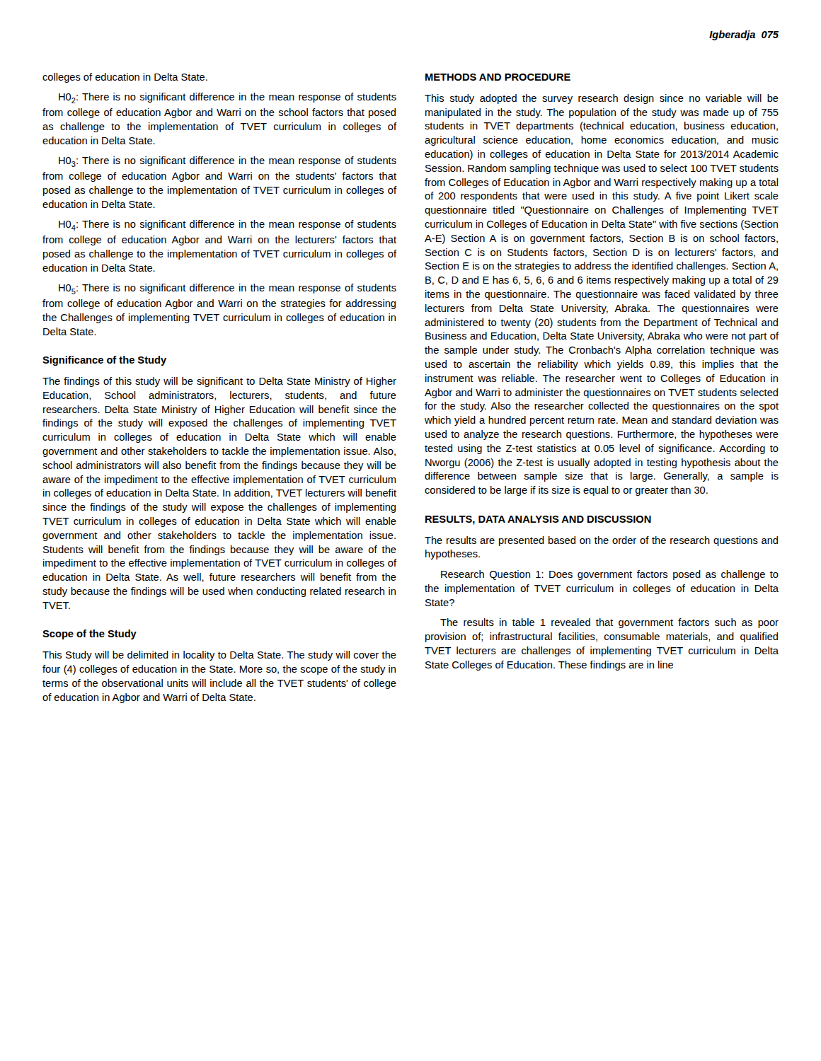Igberadja 075
colleges of education in Delta State.
H02: There is no significant difference in the mean response of students from college of education Agbor and Warri on the school factors that posed as challenge to the implementation of TVET curriculum in colleges of education in Delta State.
H03: There is no significant difference in the mean response of students from college of education Agbor and Warri on the students' factors that posed as challenge to the implementation of TVET curriculum in colleges of education in Delta State.
H04: There is no significant difference in the mean response of students from college of education Agbor and Warri on the lecturers' factors that posed as challenge to the implementation of TVET curriculum in colleges of education in Delta State.
H05: There is no significant difference in the mean response of students from college of education Agbor and Warri on the strategies for addressing the Challenges of implementing TVET curriculum in colleges of education in Delta State.
Significance of the Study
The findings of this study will be significant to Delta State Ministry of Higher Education, School administrators, lecturers, students, and future researchers. Delta State Ministry of Higher Education will benefit since the findings of the study will exposed the challenges of implementing TVET curriculum in colleges of education in Delta State which will enable government and other stakeholders to tackle the implementation issue. Also, school administrators will also benefit from the findings because they will be aware of the impediment to the effective implementation of TVET curriculum in colleges of education in Delta State. In addition, TVET lecturers will benefit since the findings of the study will expose the challenges of implementing TVET curriculum in colleges of education in Delta State which will enable government and other stakeholders to tackle the implementation issue. Students will benefit from the findings because they will be aware of the impediment to the effective implementation of TVET curriculum in colleges of education in Delta State. As well, future researchers will benefit from the study because the findings will be used when conducting related research in TVET.
Scope of the Study
This Study will be delimited in locality to Delta State. The study will cover the four (4) colleges of education in the State. More so, the scope of the study in terms of the observational units will include all the TVET students' of college of education in Agbor and Warri of Delta State.
METHODS AND PROCEDURE
This study adopted the survey research design since no variable will be manipulated in the study. The population of the study was made up of 755 students in TVET departments (technical education, business education, agricultural science education, home economics education, and music education) in colleges of education in Delta State for 2013/2014 Academic Session. Random sampling technique was used to select 100 TVET students from Colleges of Education in Agbor and Warri respectively making up a total of 200 respondents that were used in this study. A five point Likert scale questionnaire titled "Questionnaire on Challenges of Implementing TVET curriculum in Colleges of Education in Delta State" with five sections (Section A-E) Section A is on government factors, Section B is on school factors, Section C is on Students factors, Section D is on lecturers' factors, and Section E is on the strategies to address the identified challenges. Section A, B, C, D and E has 6, 5, 6, 6 and 6 items respectively making up a total of 29 items in the questionnaire. The questionnaire was faced validated by three lecturers from Delta State University, Abraka. The questionnaires were administered to twenty (20) students from the Department of Technical and Business and Education, Delta State University, Abraka who were not part of the sample under study. The Cronbach's Alpha correlation technique was used to ascertain the reliability which yields 0.89, this implies that the instrument was reliable. The researcher went to Colleges of Education in Agbor and Warri to administer the questionnaires on TVET students selected for the study. Also the researcher collected the questionnaires on the spot which yield a hundred percent return rate. Mean and standard deviation was used to analyze the research questions. Furthermore, the hypotheses were tested using the Z-test statistics at 0.05 level of significance. According to Nworgu (2006) the Z-test is usually adopted in testing hypothesis about the difference between sample size that is large. Generally, a sample is considered to be large if its size is equal to or greater than 30.
RESULTS, DATA ANALYSIS AND DISCUSSION
The results are presented based on the order of the research questions and hypotheses.
Research Question 1: Does government factors posed as challenge to the implementation of TVET curriculum in colleges of education in Delta State?
The results in table 1 revealed that government factors such as poor provision of; infrastructural facilities, consumable materials, and qualified TVET lecturers are challenges of implementing TVET curriculum in Delta State Colleges of Education. These findings are in line